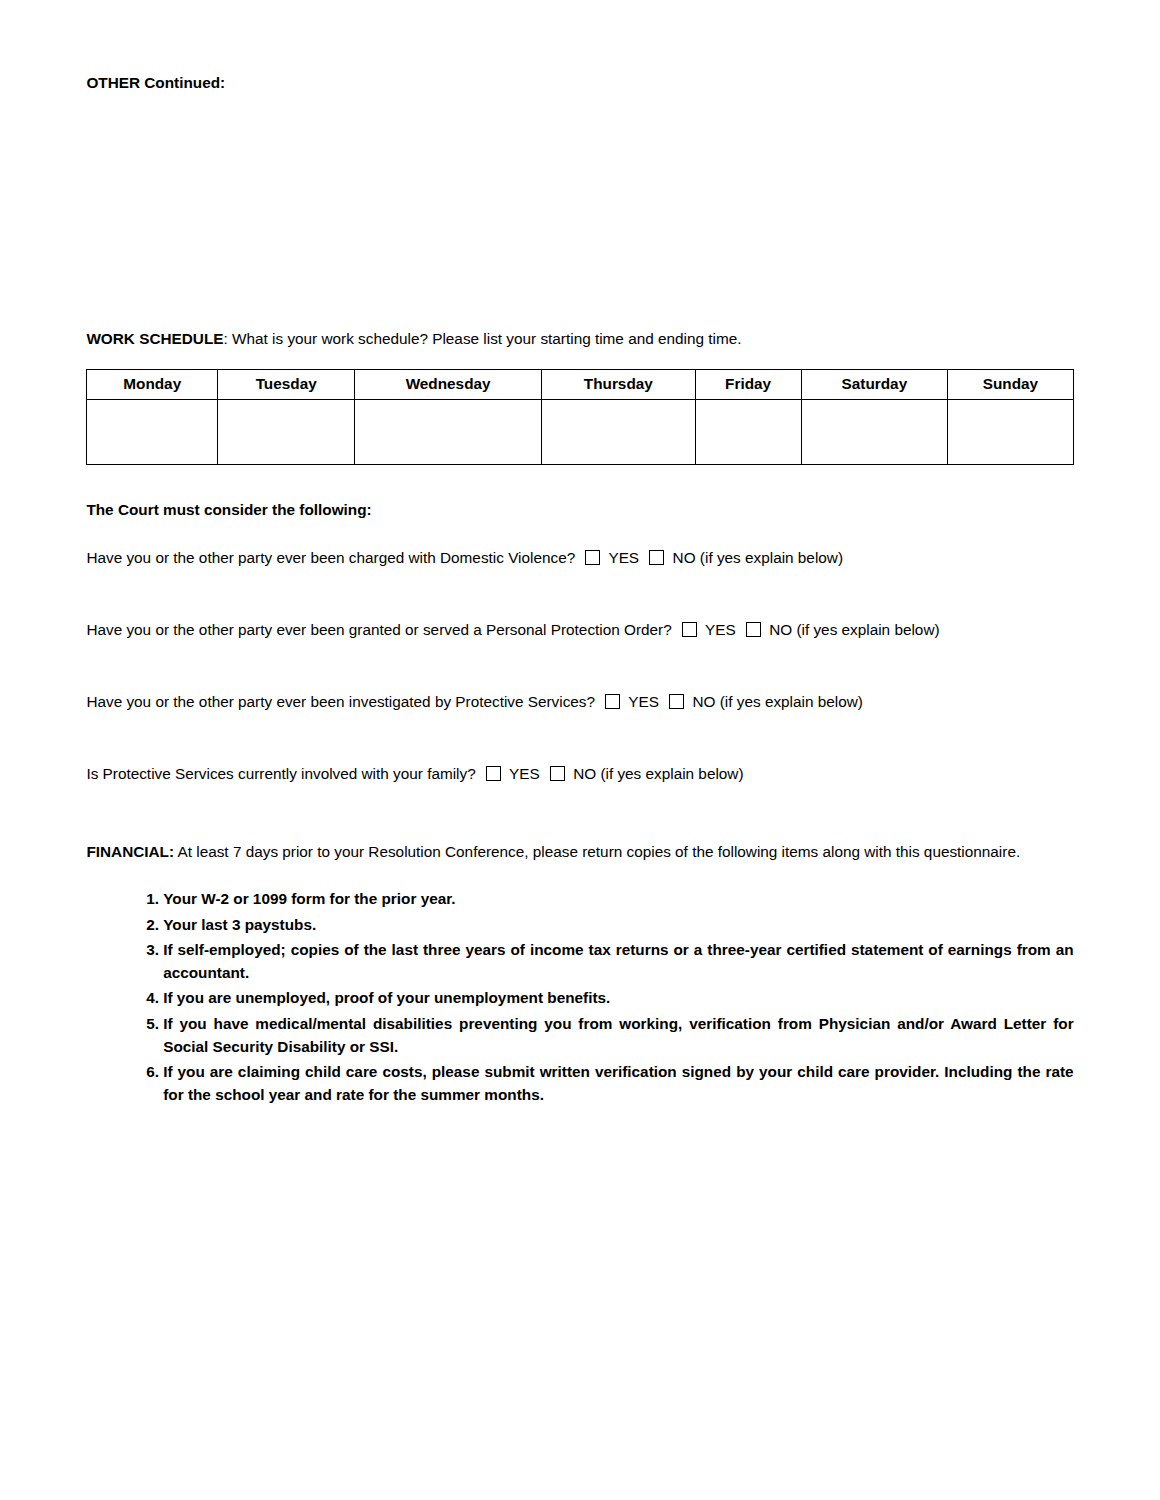OTHER Continued:
WORK SCHEDULE: What is your work schedule? Please list your starting time and ending time.
| Monday | Tuesday | Wednesday | Thursday | Friday | Saturday | Sunday |
| --- | --- | --- | --- | --- | --- | --- |
The Court must consider the following:
Have you or the other party ever been charged with Domestic Violence? YES NO (if yes explain below)
Have you or the other party ever been granted or served a Personal Protection Order? YES NO (if yes explain below)
Have you or the other party ever been investigated by Protective Services? YES NO (if yes explain below)
Is Protective Services currently involved with your family? YES NO (if yes explain below)
FINANCIAL: At least 7 days prior to your Resolution Conference, please return copies of the following items along with this questionnaire.
Your W-2 or 1099 form for the prior year.
Your last 3 paystubs.
If self-employed; copies of the last three years of income tax returns or a three-year certified statement of earnings from an accountant.
If you are unemployed, proof of your unemployment benefits.
If you have medical/mental disabilities preventing you from working, verification from Physician and/or Award Letter for Social Security Disability or SSI.
If you are claiming child care costs, please submit written verification signed by your child care provider. Including the rate for the school year and rate for the summer months.